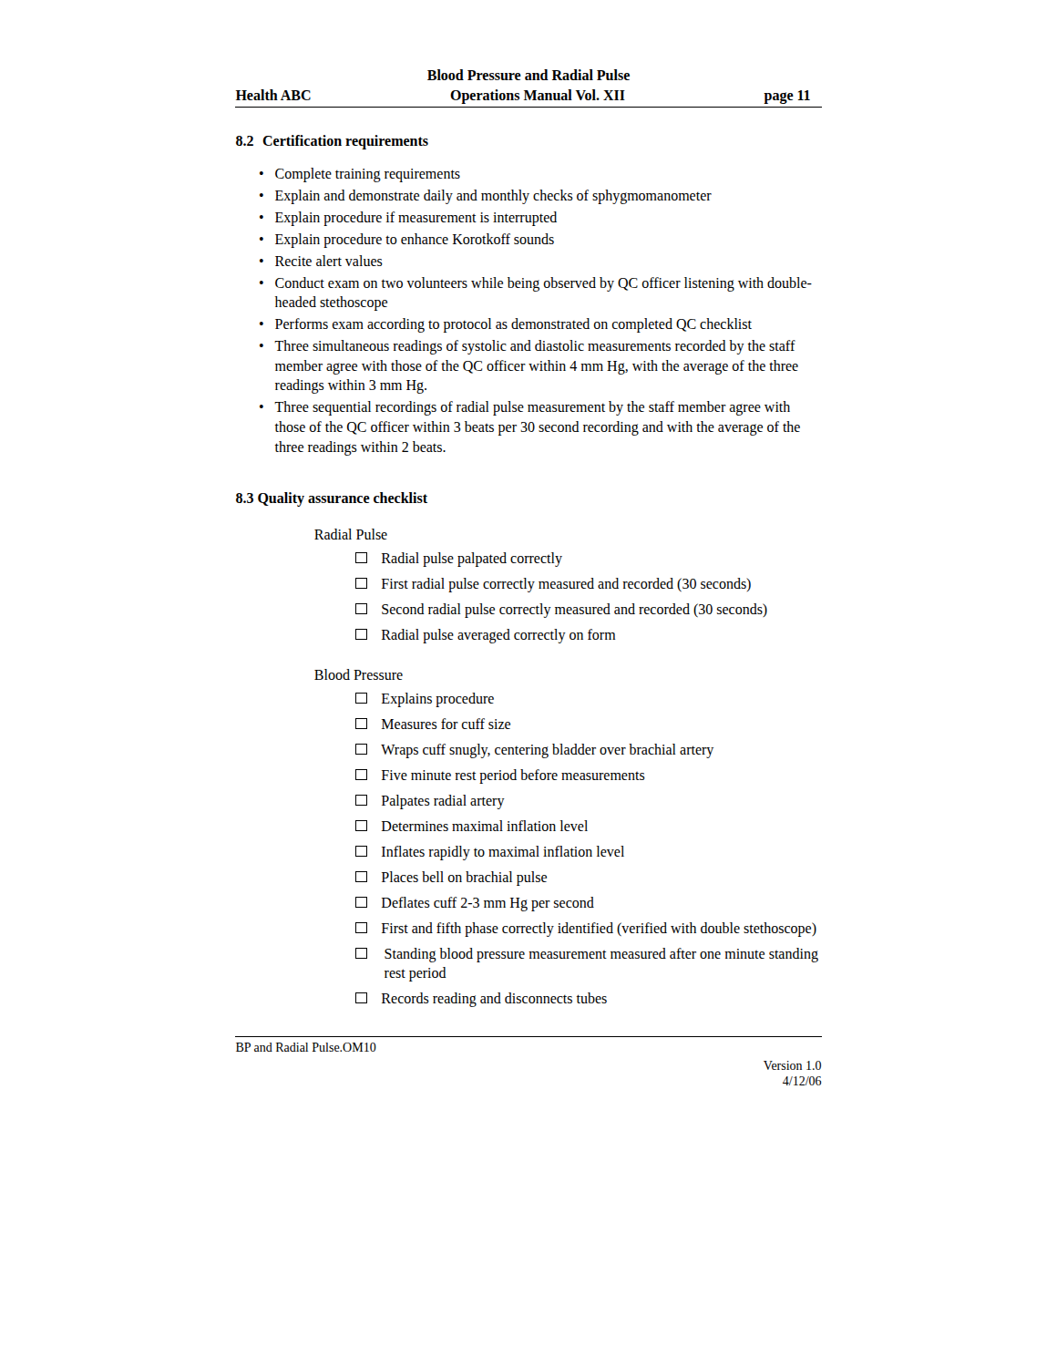Blood Pressure and Radial Pulse
Health ABC
Operations Manual Vol. XII
page 11
8.2 Certification requirements
Complete training requirements
Explain and demonstrate daily and monthly checks of sphygmomanometer
Explain procedure if measurement is interrupted
Explain procedure to enhance Korotkoff sounds
Recite alert values
Conduct exam on two volunteers while being observed by QC officer listening with double-headed stethoscope
Performs exam according to protocol as demonstrated on completed QC checklist
Three simultaneous readings of systolic and diastolic measurements recorded by the staff member agree with those of the QC officer within 4 mm Hg, with the average of the three readings within 3 mm Hg.
Three sequential recordings of radial pulse measurement by the staff member agree with those of the QC officer within 3 beats per 30 second recording and with the average of the three readings within 2 beats.
8.3 Quality assurance checklist
Radial Pulse
Radial pulse palpated correctly
First radial pulse correctly measured and recorded (30 seconds)
Second radial pulse correctly measured and recorded (30 seconds)
Radial pulse averaged correctly on form
Blood Pressure
Explains procedure
Measures for cuff size
Wraps cuff snugly, centering bladder over brachial artery
Five minute rest period before measurements
Palpates radial artery
Determines maximal inflation level
Inflates rapidly to maximal inflation level
Places bell on brachial pulse
Deflates cuff 2-3 mm Hg per second
First and fifth phase correctly identified (verified with double stethoscope)
Standing blood pressure measurement measured after one minute standing rest period
Records reading and disconnects tubes
BP and Radial Pulse.OM10
Version 1.0
4/12/06